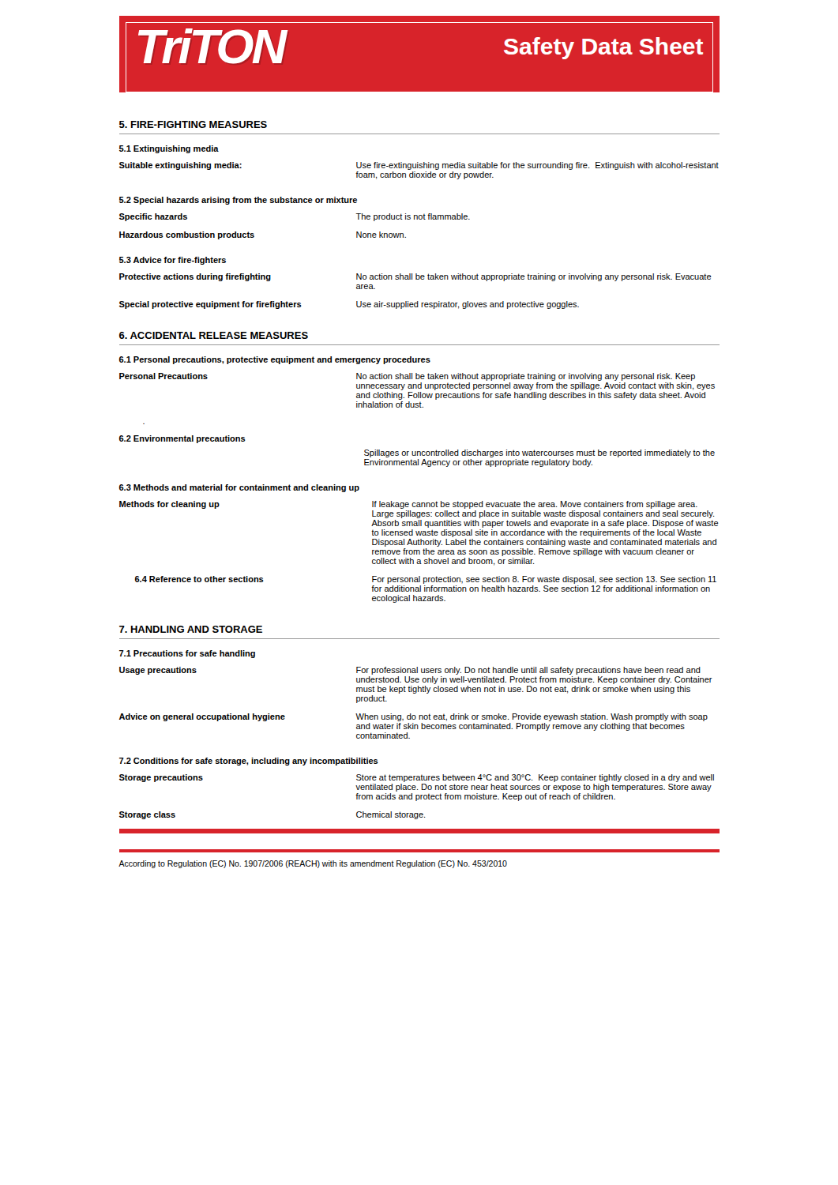TriTON
Safety Data Sheet
5. FIRE-FIGHTING MEASURES
5.1 Extinguishing media
| Suitable extinguishing media: | Use fire-extinguishing media suitable for the surrounding fire. Extinguish with alcohol-resistant foam, carbon dioxide or dry powder. |
5.2 Special hazards arising from the substance or mixture
| Specific hazards | The product is not flammable. |
| Hazardous combustion products | None known. |
5.3 Advice for fire-fighters
| Protective actions during firefighting | No action shall be taken without appropriate training or involving any personal risk. Evacuate area. |
| Special protective equipment for firefighters | Use air-supplied respirator, gloves and protective goggles. |
6. ACCIDENTAL RELEASE MEASURES
6.1 Personal precautions, protective equipment and emergency procedures
| Personal Precautions | No action shall be taken without appropriate training or involving any personal risk. Keep unnecessary and unprotected personnel away from the spillage. Avoid contact with skin, eyes and clothing. Follow precautions for safe handling describes in this safety data sheet. Avoid inhalation of dust. |
.
6.2 Environmental precautions
Spillages or uncontrolled discharges into watercourses must be reported immediately to the Environmental Agency or other appropriate regulatory body.
6.3 Methods and material for containment and cleaning up
| Methods for cleaning up | If leakage cannot be stopped evacuate the area. Move containers from spillage area. Large spillages: collect and place in suitable waste disposal containers and seal securely. Absorb small quantities with paper towels and evaporate in a safe place. Dispose of waste to licensed waste disposal site in accordance with the requirements of the local Waste Disposal Authority. Label the containers containing waste and contaminated materials and remove from the area as soon as possible. Remove spillage with vacuum cleaner or collect with a shovel and broom, or similar. |
| 6.4 Reference to other sections | For personal protection, see section 8. For waste disposal, see section 13. See section 11 for additional information on health hazards. See section 12 for additional information on ecological hazards. |
7. HANDLING AND STORAGE
7.1 Precautions for safe handling
| Usage precautions | For professional users only. Do not handle until all safety precautions have been read and understood. Use only in well-ventilated. Protect from moisture. Keep container dry. Container must be kept tightly closed when not in use. Do not eat, drink or smoke when using this product. |
| Advice on general occupational hygiene | When using, do not eat, drink or smoke. Provide eyewash station. Wash promptly with soap and water if skin becomes contaminated. Promptly remove any clothing that becomes contaminated. |
7.2 Conditions for safe storage, including any incompatibilities
| Storage precautions | Store at temperatures between 4°C and 30°C. Keep container tightly closed in a dry and well ventilated place. Do not store near heat sources or expose to high temperatures. Store away from acids and protect from moisture. Keep out of reach of children. |
| Storage class | Chemical storage. |
According to Regulation (EC) No. 1907/2006 (REACH) with its amendment Regulation (EC) No. 453/2010